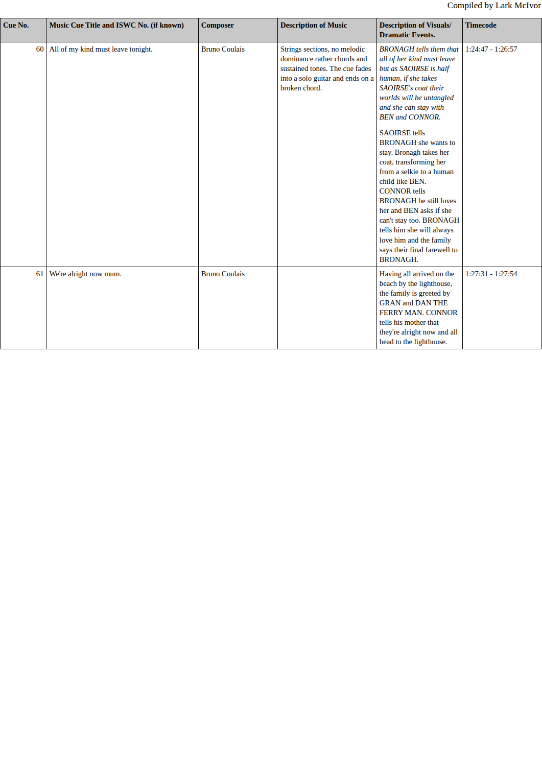Compiled by Lark McIvor
| Cue No. | Music Cue Title and ISWC No. (if known) | Composer | Description of Music | Description of Visuals/ Dramatic Events. | Timecode |
| --- | --- | --- | --- | --- | --- |
| 60 | All of my kind must leave tonight. | Bruno Coulais | Strings sections, no melodic dominance rather chords and sustained tones. The cue fades into a solo guitar and ends on a broken chord. | BRONAGH tells them that all of her kind must leave but as SAOIRSE is half human, if she takes SAOIRSE's coat their worlds will be untangled and she can stay with BEN and CONNOR. SAOIRSE tells BRONAGH she wants to stay. Bronagh takes her coat, transforming her from a selkie to a human child like BEN. CONNOR tells BRONAGH he still loves her and BEN asks if she can't stay too. BRONAGH tells him she will always love him and the family says their final farewell to BRONAGH. | 1:24:47 - 1:26:57 |
| 61 | We're alright now mum. | Bruno Coulais | | Having all arrived on the beach by the lighthouse, the family is greeted by GRAN and DAN THE FERRY MAN. CONNOR tells his mother that they're alright now and all head to the lighthouse. | 1:27:31 - 1:27:54 |